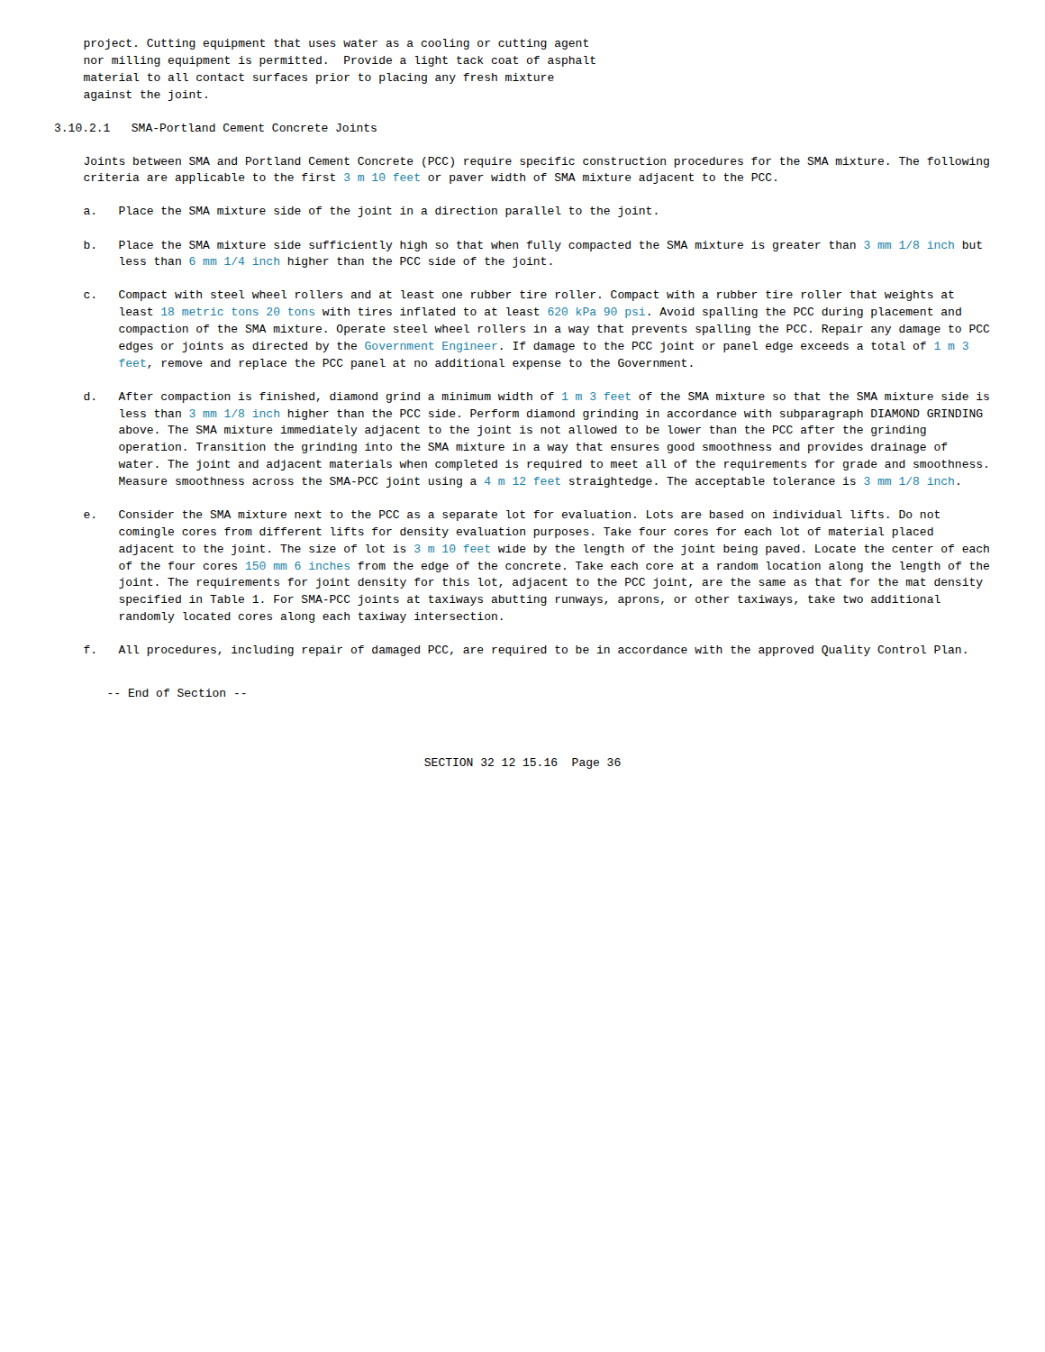project. Cutting equipment that uses water as a cooling or cutting agent nor milling equipment is permitted. Provide a light tack coat of asphalt material to all contact surfaces prior to placing any fresh mixture against the joint.
3.10.2.1 SMA-Portland Cement Concrete Joints
Joints between SMA and Portland Cement Concrete (PCC) require specific construction procedures for the SMA mixture. The following criteria are applicable to the first 3 m 10 feet or paver width of SMA mixture adjacent to the PCC.
a. Place the SMA mixture side of the joint in a direction parallel to the joint.
b. Place the SMA mixture side sufficiently high so that when fully compacted the SMA mixture is greater than 3 mm 1/8 inch but less than 6 mm 1/4 inch higher than the PCC side of the joint.
c. Compact with steel wheel rollers and at least one rubber tire roller. Compact with a rubber tire roller that weights at least 18 metric tons 20 tons with tires inflated to at least 620 kPa 90 psi. Avoid spalling the PCC during placement and compaction of the SMA mixture. Operate steel wheel rollers in a way that prevents spalling the PCC. Repair any damage to PCC edges or joints as directed by the Government Engineer. If damage to the PCC joint or panel edge exceeds a total of 1 m 3 feet, remove and replace the PCC panel at no additional expense to the Government.
d. After compaction is finished, diamond grind a minimum width of 1 m 3 feet of the SMA mixture so that the SMA mixture side is less than 3 mm 1/8 inch higher than the PCC side. Perform diamond grinding in accordance with subparagraph DIAMOND GRINDING above. The SMA mixture immediately adjacent to the joint is not allowed to be lower than the PCC after the grinding operation. Transition the grinding into the SMA mixture in a way that ensures good smoothness and provides drainage of water. The joint and adjacent materials when completed is required to meet all of the requirements for grade and smoothness. Measure smoothness across the SMA-PCC joint using a 4 m 12 feet straightedge. The acceptable tolerance is 3 mm 1/8 inch.
e. Consider the SMA mixture next to the PCC as a separate lot for evaluation. Lots are based on individual lifts. Do not comingle cores from different lifts for density evaluation purposes. Take four cores for each lot of material placed adjacent to the joint. The size of lot is 3 m 10 feet wide by the length of the joint being paved. Locate the center of each of the four cores 150 mm 6 inches from the edge of the concrete. Take each core at a random location along the length of the joint. The requirements for joint density for this lot, adjacent to the PCC joint, are the same as that for the mat density specified in Table 1. For SMA-PCC joints at taxiways abutting runways, aprons, or other taxiways, take two additional randomly located cores along each taxiway intersection.
f. All procedures, including repair of damaged PCC, are required to be in accordance with the approved Quality Control Plan.
-- End of Section --
SECTION 32 12 15.16 Page 36